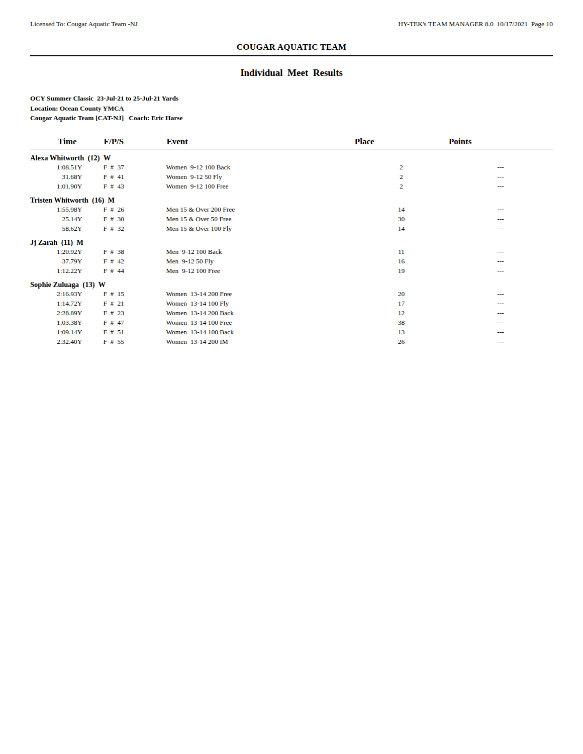Licensed To: Cougar Aquatic Team -NJ HY-TEK's TEAM MANAGER 8.0 10/17/2021 Page 10
COUGAR AQUATIC TEAM
Individual Meet Results
OCY Summer Classic 23-Jul-21 to 25-Jul-21 Yards
Location: Ocean County YMCA
Cougar Aquatic Team [CAT-NJ] Coach: Eric Harse
| Time | F/P/S | Event | Place | Points |
| --- | --- | --- | --- | --- |
| Alexa Whitworth (12) W |
| 1:08.51Y | F # 37 | Women 9-12 100 Back | 2 | --- |
| 31.68Y | F # 41 | Women 9-12 50 Fly | 2 | --- |
| 1:01.90Y | F # 43 | Women 9-12 100 Free | 2 | --- |
| Tristen Whitworth (16) M |
| 1:55.98Y | F # 26 | Men 15 & Over 200 Free | 14 | --- |
| 25.14Y | F # 30 | Men 15 & Over 50 Free | 30 | --- |
| 58.62Y | F # 32 | Men 15 & Over 100 Fly | 14 | --- |
| Jj Zarah (11) M |
| 1:20.92Y | F # 38 | Men 9-12 100 Back | 11 | --- |
| 37.79Y | F # 42 | Men 9-12 50 Fly | 16 | --- |
| 1:12.22Y | F # 44 | Men 9-12 100 Free | 19 | --- |
| Sophie Zuluaga (13) W |
| 2:16.93Y | F # 15 | Women 13-14 200 Free | 20 | --- |
| 1:14.72Y | F # 21 | Women 13-14 100 Fly | 17 | --- |
| 2:28.89Y | F # 23 | Women 13-14 200 Back | 12 | --- |
| 1:03.38Y | F # 47 | Women 13-14 100 Free | 38 | --- |
| 1:09.14Y | F # 51 | Women 13-14 100 Back | 13 | --- |
| 2:32.40Y | F # 55 | Women 13-14 200 IM | 26 | --- |